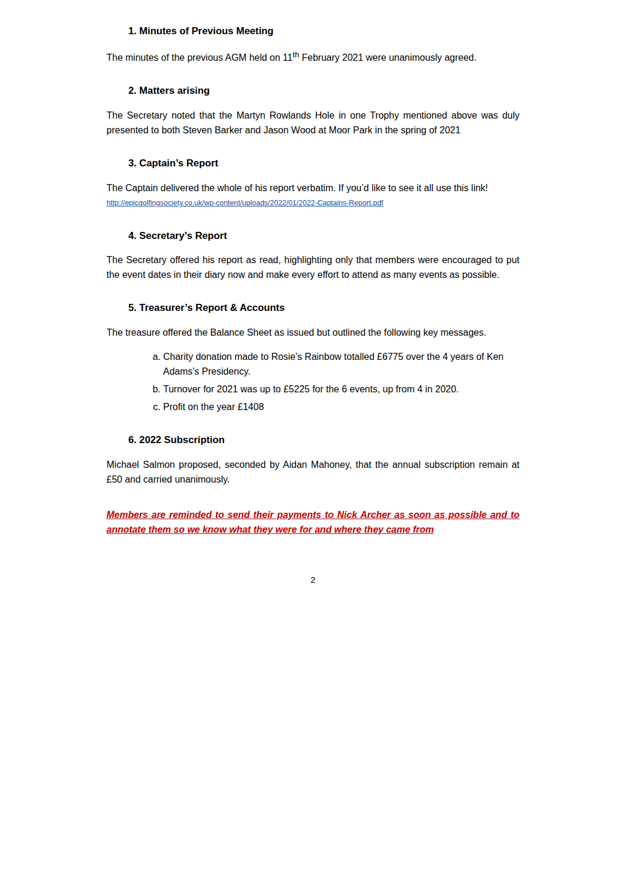1. Minutes of Previous Meeting
The minutes of the previous AGM held on 11th February 2021 were unanimously agreed.
2. Matters arising
The Secretary noted that the Martyn Rowlands Hole in one Trophy mentioned above was duly presented to both Steven Barker and Jason Wood at Moor Park in the spring of 2021
3. Captain’s Report
The Captain delivered the whole of his report verbatim. If you’d like to see it all use this link!
http://epicgolfingsociety.co.uk/wp-content/uploads/2022/01/2022-Captains-Report.pdf
4. Secretary’s Report
The Secretary offered his report as read, highlighting only that members were encouraged to put the event dates in their diary now and make every effort to attend as many events as possible.
5. Treasurer’s Report & Accounts
The treasure offered the Balance Sheet as issued but outlined the following key messages.
Charity donation made to Rosie’s Rainbow totalled £6775 over the 4 years of Ken Adams’s Presidency.
Turnover for 2021 was up to £5225 for the 6 events, up from 4 in 2020.
Profit on the year £1408
6. 2022 Subscription
Michael Salmon proposed, seconded by Aidan Mahoney, that the annual subscription remain at £50 and carried unanimously.
Members are reminded to send their payments to Nick Archer as soon as possible and to annotate them so we know what they were for and where they came from
2